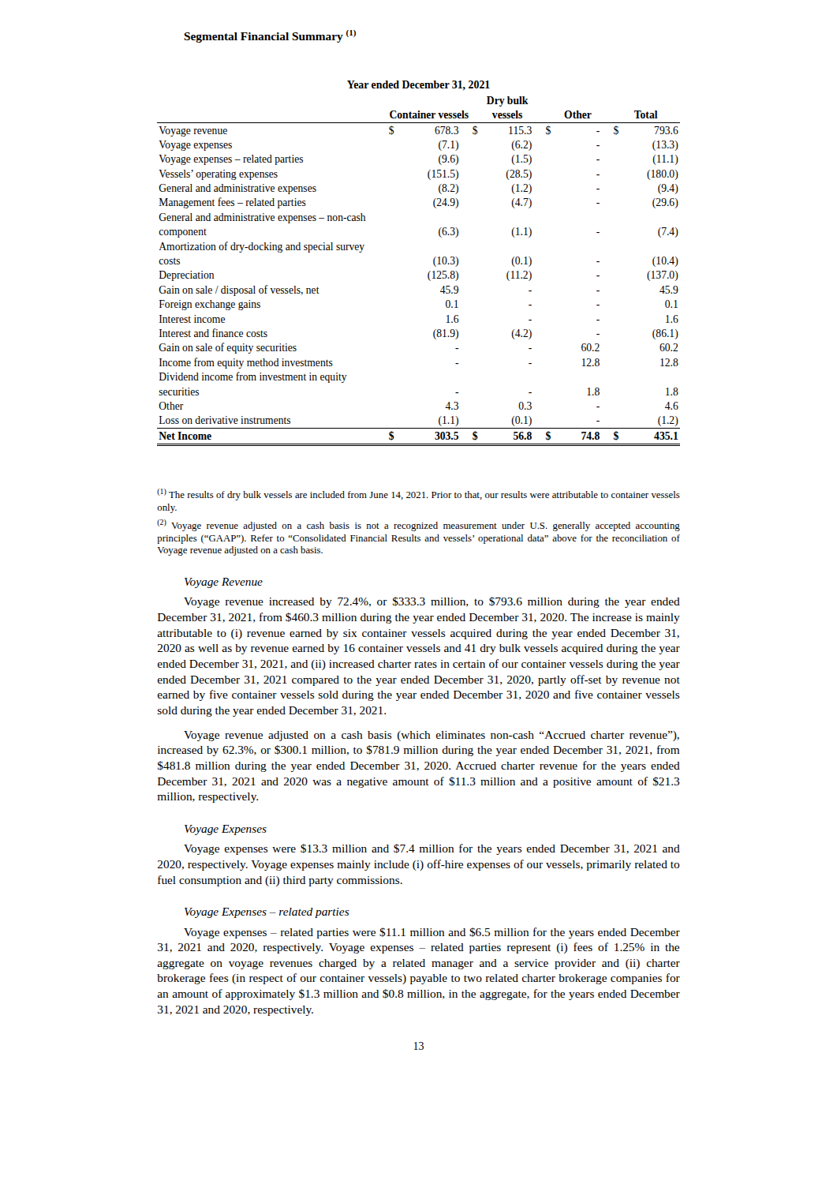Segmental Financial Summary (1)
Year ended December 31, 2021
| | | Dry bulk | | |
| --- | --- | --- | --- | --- |
| | Container vessels | vessels | Other | Total |
| Voyage revenue | $ | 678.3 | | $ | 115.3 | | $ | - | | $ | 793.6 |
| Voyage expenses | | (7.1) | | | (6.2) | | | - | | | (13.3) |
| Voyage expenses – related parties | | (9.6) | | | (1.5) | | | - | | | (11.1) |
| Vessels’ operating expenses | | (151.5) | | | (28.5) | | | - | | | (180.0) |
| General and administrative expenses | | (8.2) | | | (1.2) | | | - | | | (9.4) |
| Management fees – related parties | | (24.9) | | | (4.7) | | | - | | | (29.6) |
| General and administrative expenses – non-cash | | | | | | | | | | | |
| component | | (6.3) | | | (1.1) | | | - | | | (7.4) |
| Amortization of dry-docking and special survey | | | | | | | | | | | |
| costs | | (10.3) | | | (0.1) | | | - | | | (10.4) |
| Depreciation | | (125.8) | | | (11.2) | | | - | | | (137.0) |
| Gain on sale / disposal of vessels, net | | 45.9 | | | - | | | - | | | 45.9 |
| Foreign exchange gains | | 0.1 | | | - | | | - | | | 0.1 |
| Interest income | | 1.6 | | | - | | | - | | | 1.6 |
| Interest and finance costs | | (81.9) | | | (4.2) | | | - | | | (86.1) |
| Gain on sale of equity securities | | - | | | - | | | 60.2 | | | 60.2 |
| Income from equity method investments | | - | | | - | | | 12.8 | | | 12.8 |
| Dividend income from investment in equity | | | | | | | | | | | |
| securities | | - | | | - | | | 1.8 | | | 1.8 |
| Other | | 4.3 | | | 0.3 | | | - | | | 4.6 |
| Loss on derivative instruments | | (1.1) | | | (0.1) | | | - | | | (1.2) |
| Net Income | $ | 303.5 | | $ | 56.8 | | $ | 74.8 | | $ | 435.1 |
(1) The results of dry bulk vessels are included from June 14, 2021. Prior to that, our results were attributable to container vessels only.
(2) Voyage revenue adjusted on a cash basis is not a recognized measurement under U.S. generally accepted accounting principles (“GAAP”). Refer to “Consolidated Financial Results and vessels’ operational data” above for the reconciliation of Voyage revenue adjusted on a cash basis.
Voyage Revenue
Voyage revenue increased by 72.4%, or $333.3 million, to $793.6 million during the year ended December 31, 2021, from $460.3 million during the year ended December 31, 2020. The increase is mainly attributable to (i) revenue earned by six container vessels acquired during the year ended December 31, 2020 as well as by revenue earned by 16 container vessels and 41 dry bulk vessels acquired during the year ended December 31, 2021, and (ii) increased charter rates in certain of our container vessels during the year ended December 31, 2021 compared to the year ended December 31, 2020, partly off-set by revenue not earned by five container vessels sold during the year ended December 31, 2020 and five container vessels sold during the year ended December 31, 2021.
Voyage revenue adjusted on a cash basis (which eliminates non-cash “Accrued charter revenue”), increased by 62.3%, or $300.1 million, to $781.9 million during the year ended December 31, 2021, from $481.8 million during the year ended December 31, 2020. Accrued charter revenue for the years ended December 31, 2021 and 2020 was a negative amount of $11.3 million and a positive amount of $21.3 million, respectively.
Voyage Expenses
Voyage expenses were $13.3 million and $7.4 million for the years ended December 31, 2021 and 2020, respectively. Voyage expenses mainly include (i) off-hire expenses of our vessels, primarily related to fuel consumption and (ii) third party commissions.
Voyage Expenses – related parties
Voyage expenses – related parties were $11.1 million and $6.5 million for the years ended December 31, 2021 and 2020, respectively. Voyage expenses – related parties represent (i) fees of 1.25% in the aggregate on voyage revenues charged by a related manager and a service provider and (ii) charter brokerage fees (in respect of our container vessels) payable to two related charter brokerage companies for an amount of approximately $1.3 million and $0.8 million, in the aggregate, for the years ended December 31, 2021 and 2020, respectively.
13